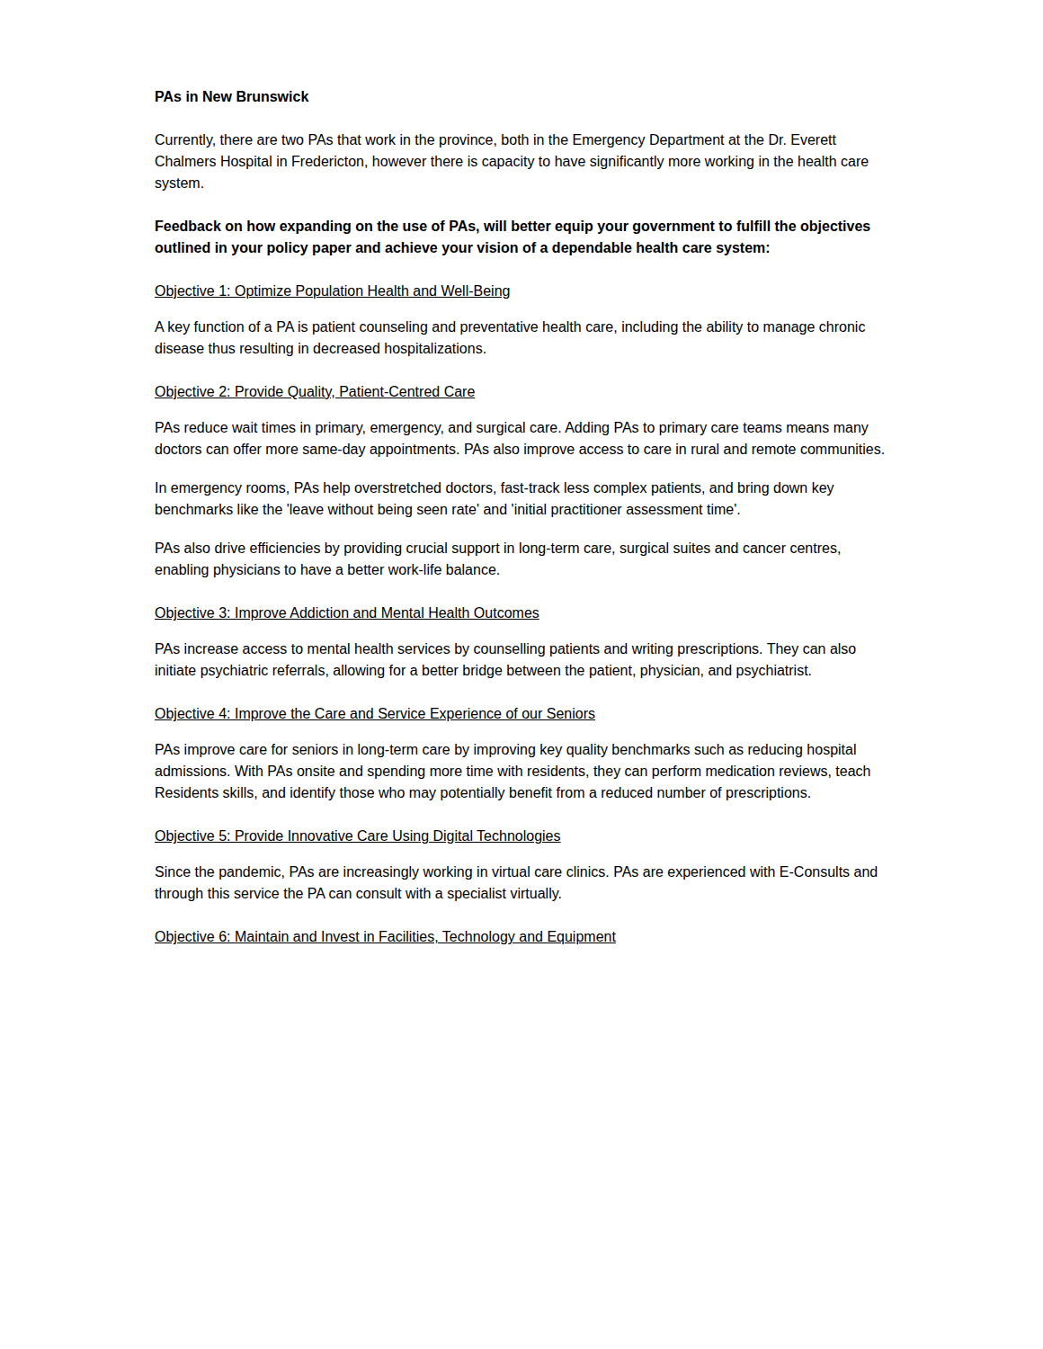PAs in New Brunswick
Currently, there are two PAs that work in the province, both in the Emergency Department at the Dr. Everett Chalmers Hospital in Fredericton, however there is capacity to have significantly more working in the health care system.
Feedback on how expanding on the use of PAs, will better equip your government to fulfill the objectives outlined in your policy paper and achieve your vision of a dependable health care system:
Objective 1: Optimize Population Health and Well-Being
A key function of a PA is patient counseling and preventative health care, including the ability to manage chronic disease thus resulting in decreased hospitalizations.
Objective 2: Provide Quality, Patient-Centred Care
PAs reduce wait times in primary, emergency, and surgical care. Adding PAs to primary care teams means many doctors can offer more same-day appointments. PAs also improve access to care in rural and remote communities.
In emergency rooms, PAs help overstretched doctors, fast-track less complex patients, and bring down key benchmarks like the 'leave without being seen rate' and 'initial practitioner assessment time'.
PAs also drive efficiencies by providing crucial support in long-term care, surgical suites and cancer centres, enabling physicians to have a better work-life balance.
Objective 3: Improve Addiction and Mental Health Outcomes
PAs increase access to mental health services by counselling patients and writing prescriptions. They can also initiate psychiatric referrals, allowing for a better bridge between the patient, physician, and psychiatrist.
Objective 4: Improve the Care and Service Experience of our Seniors
PAs improve care for seniors in long-term care by improving key quality benchmarks such as reducing hospital admissions. With PAs onsite and spending more time with residents, they can perform medication reviews, teach Residents skills, and identify those who may potentially benefit from a reduced number of prescriptions.
Objective 5: Provide Innovative Care Using Digital Technologies
Since the pandemic, PAs are increasingly working in virtual care clinics. PAs are experienced with E-Consults and through this service the PA can consult with a specialist virtually.
Objective 6: Maintain and Invest in Facilities, Technology and Equipment